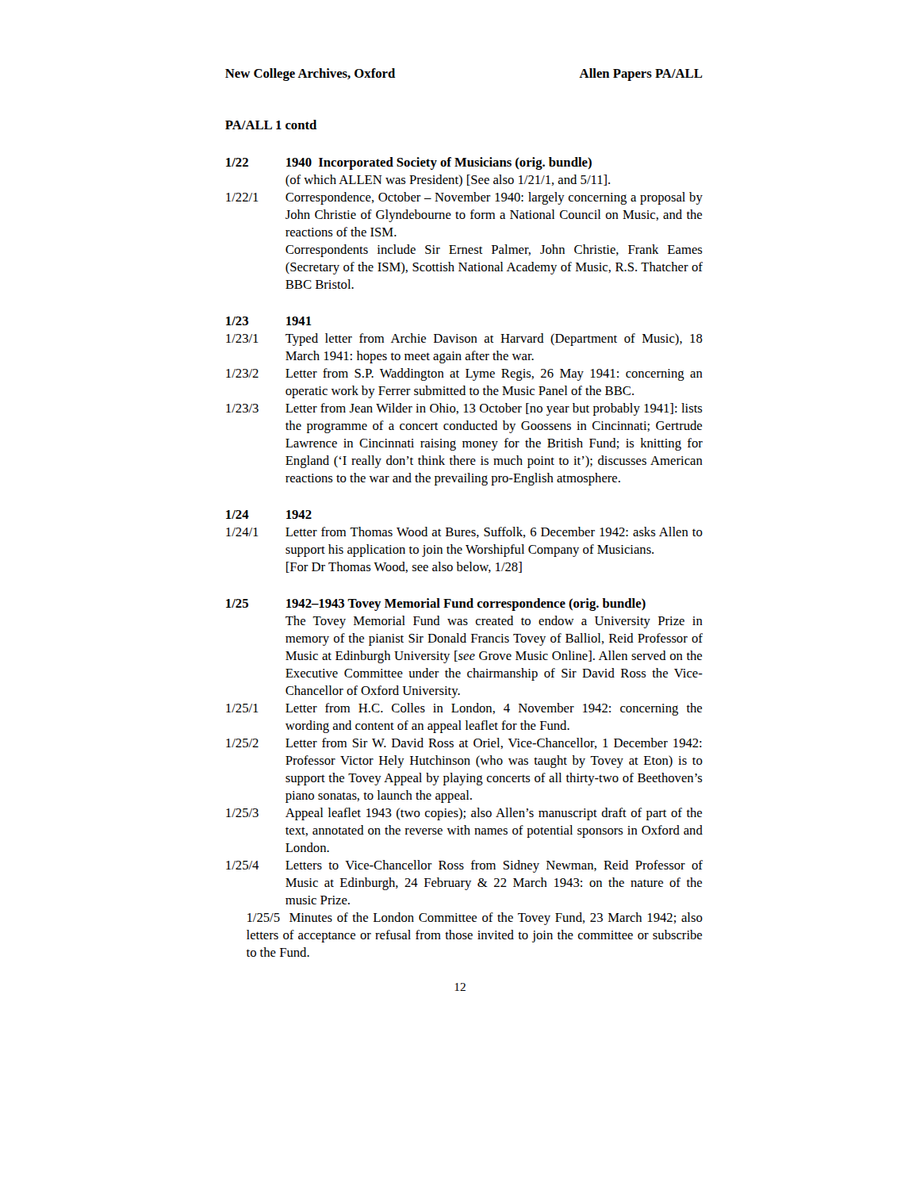New College Archives, Oxford Allen Papers PA/ALL
PA/ALL 1 contd
1/22
1940 Incorporated Society of Musicians (orig. bundle)
(of which ALLEN was President) [See also 1/21/1, and 5/11].
1/22/1
Correspondence, October – November 1940: largely concerning a proposal by John Christie of Glyndebourne to form a National Council on Music, and the reactions of the ISM.
Correspondents include Sir Ernest Palmer, John Christie, Frank Eames (Secretary of the ISM), Scottish National Academy of Music, R.S. Thatcher of BBC Bristol.
1/23
1941
1/23/1
Typed letter from Archie Davison at Harvard (Department of Music), 18 March 1941: hopes to meet again after the war.
1/23/2
Letter from S.P. Waddington at Lyme Regis, 26 May 1941: concerning an operatic work by Ferrer submitted to the Music Panel of the BBC.
1/23/3
Letter from Jean Wilder in Ohio, 13 October [no year but probably 1941]: lists the programme of a concert conducted by Goossens in Cincinnati; Gertrude Lawrence in Cincinnati raising money for the British Fund; is knitting for England (‘I really don’t think there is much point to it’); discusses American reactions to the war and the prevailing pro-English atmosphere.
1/24
1942
1/24/1
Letter from Thomas Wood at Bures, Suffolk, 6 December 1942: asks Allen to support his application to join the Worshipful Company of Musicians.
[For Dr Thomas Wood, see also below, 1/28]
1/25
1942–1943 Tovey Memorial Fund correspondence (orig. bundle)
The Tovey Memorial Fund was created to endow a University Prize in memory of the pianist Sir Donald Francis Tovey of Balliol, Reid Professor of Music at Edinburgh University [see Grove Music Online]. Allen served on the Executive Committee under the chairmanship of Sir David Ross the Vice-Chancellor of Oxford University.
1/25/1
Letter from H.C. Colles in London, 4 November 1942: concerning the wording and content of an appeal leaflet for the Fund.
1/25/2
Letter from Sir W. David Ross at Oriel, Vice-Chancellor, 1 December 1942: Professor Victor Hely Hutchinson (who was taught by Tovey at Eton) is to support the Tovey Appeal by playing concerts of all thirty-two of Beethoven’s piano sonatas, to launch the appeal.
1/25/3
Appeal leaflet 1943 (two copies); also Allen’s manuscript draft of part of the text, annotated on the reverse with names of potential sponsors in Oxford and London.
1/25/4
Letters to Vice-Chancellor Ross from Sidney Newman, Reid Professor of Music at Edinburgh, 24 February & 22 March 1943: on the nature of the music Prize.
1/25/5 Minutes of the London Committee of the Tovey Fund, 23 March 1942; also letters of acceptance or refusal from those invited to join the committee or subscribe to the Fund.
12